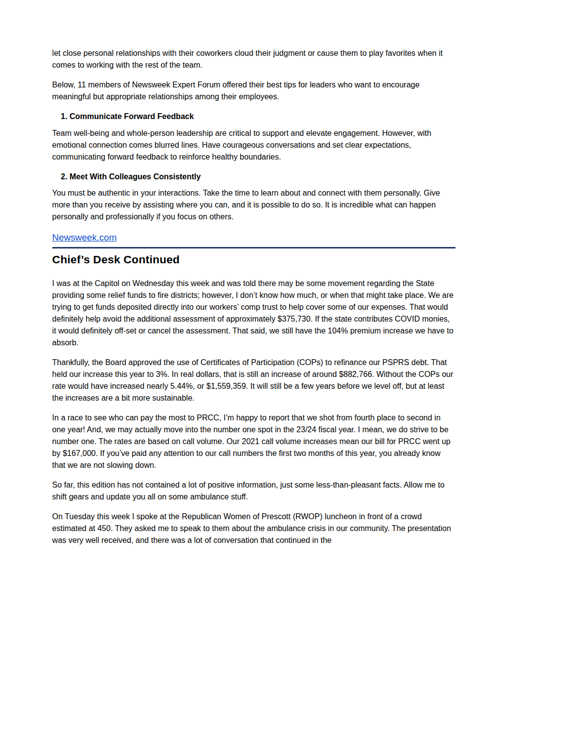let close personal relationships with their coworkers cloud their judgment or cause them to play favorites when it comes to working with the rest of the team.
Below, 11 members of Newsweek Expert Forum offered their best tips for leaders who want to encourage meaningful but appropriate relationships among their employees.
Communicate Forward Feedback
Team well-being and whole-person leadership are critical to support and elevate engagement. However, with emotional connection comes blurred lines. Have courageous conversations and set clear expectations, communicating forward feedback to reinforce healthy boundaries.
Meet With Colleagues Consistently
You must be authentic in your interactions. Take the time to learn about and connect with them personally. Give more than you receive by assisting where you can, and it is possible to do so. It is incredible what can happen personally and professionally if you focus on others.
Newsweek.com
Chief’s Desk Continued
I was at the Capitol on Wednesday this week and was told there may be some movement regarding the State providing some relief funds to fire districts; however, I don’t know how much, or when that might take place. We are trying to get funds deposited directly into our workers’ comp trust to help cover some of our expenses. That would definitely help avoid the additional assessment of approximately $375,730. If the state contributes COVID monies, it would definitely off-set or cancel the assessment. That said, we still have the 104% premium increase we have to absorb.
Thankfully, the Board approved the use of Certificates of Participation (COPs) to refinance our PSPRS debt. That held our increase this year to 3%. In real dollars, that is still an increase of around $882,766. Without the COPs our rate would have increased nearly 5.44%, or $1,559,359. It will still be a few years before we level off, but at least the increases are a bit more sustainable.
In a race to see who can pay the most to PRCC, I’m happy to report that we shot from fourth place to second in one year! And, we may actually move into the number one spot in the 23/24 fiscal year. I mean, we do strive to be number one. The rates are based on call volume. Our 2021 call volume increases mean our bill for PRCC went up by $167,000. If you’ve paid any attention to our call numbers the first two months of this year, you already know that we are not slowing down.
So far, this edition has not contained a lot of positive information, just some less-than-pleasant facts. Allow me to shift gears and update you all on some ambulance stuff.
On Tuesday this week I spoke at the Republican Women of Prescott (RWOP) luncheon in front of a crowd estimated at 450. They asked me to speak to them about the ambulance crisis in our community. The presentation was very well received, and there was a lot of conversation that continued in the